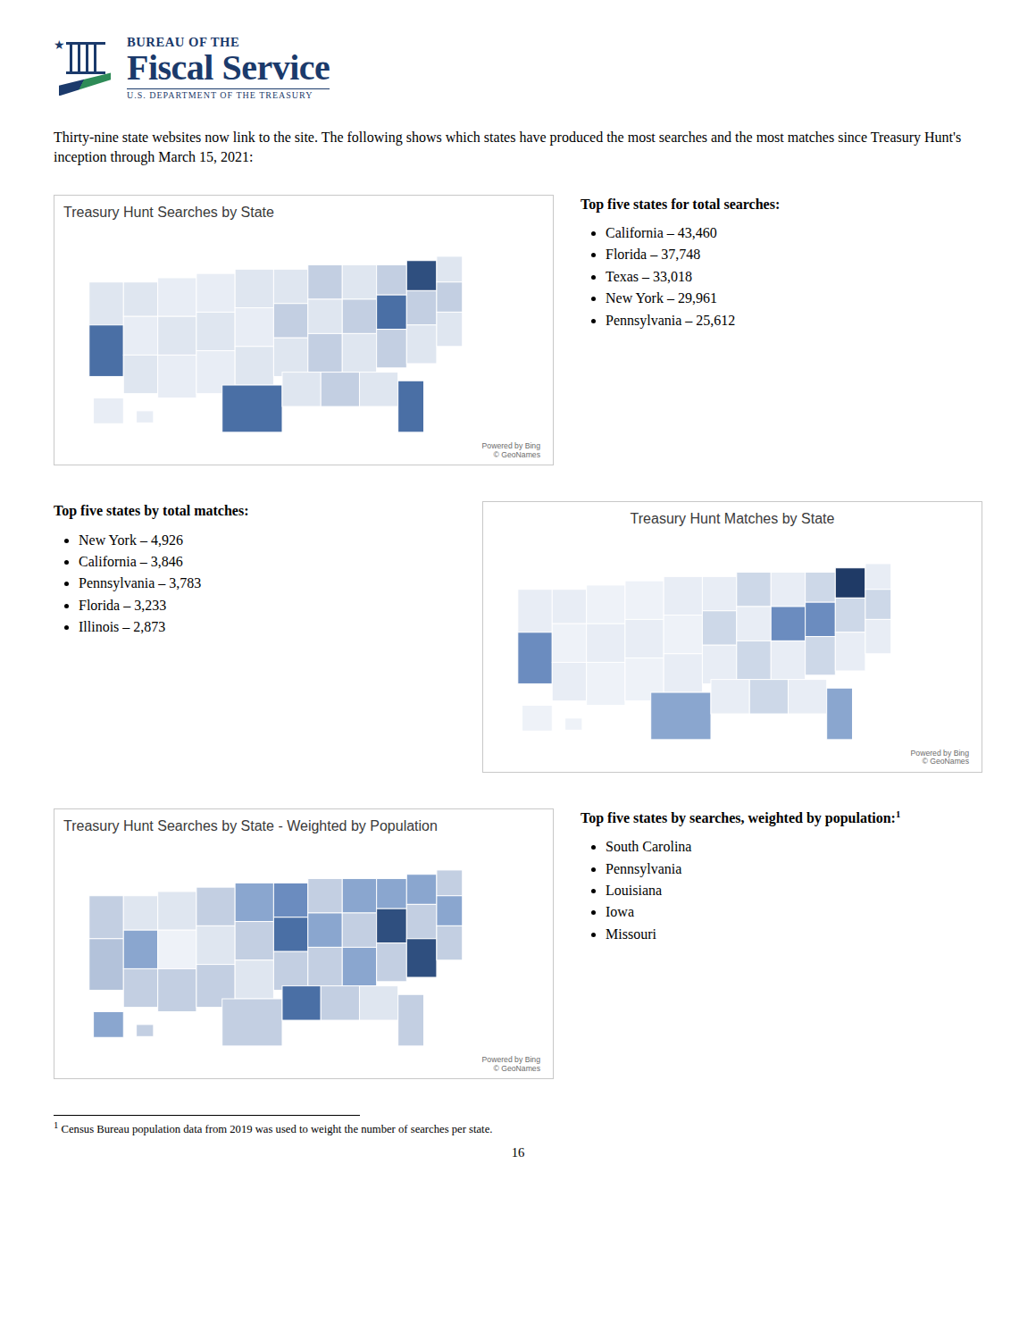★
BUREAU OF THE
Fiscal Service
U.S. DEPARTMENT OF THE TREASURY
Thirty-nine state websites now link to the site. The following shows which states have produced the most searches and the most matches since Treasury Hunt's inception through March 15, 2021:
Treasury Hunt Searches by State
Powered by Bing
© GeoNames
Top five states for total searches:
California – 43,460
Florida – 37,748
Texas – 33,018
New York – 29,961
Pennsylvania – 25,612
Top five states by total matches:
New York – 4,926
California – 3,846
Pennsylvania – 3,783
Florida – 3,233
Illinois – 2,873
Treasury Hunt Matches by State
Powered by Bing
© GeoNames
Treasury Hunt Searches by State - Weighted by Population
Powered by Bing
© GeoNames
Top five states by searches, weighted by population:1
South Carolina
Pennsylvania
Louisiana
Iowa
Missouri
1 Census Bureau population data from 2019 was used to weight the number of searches per state.
16